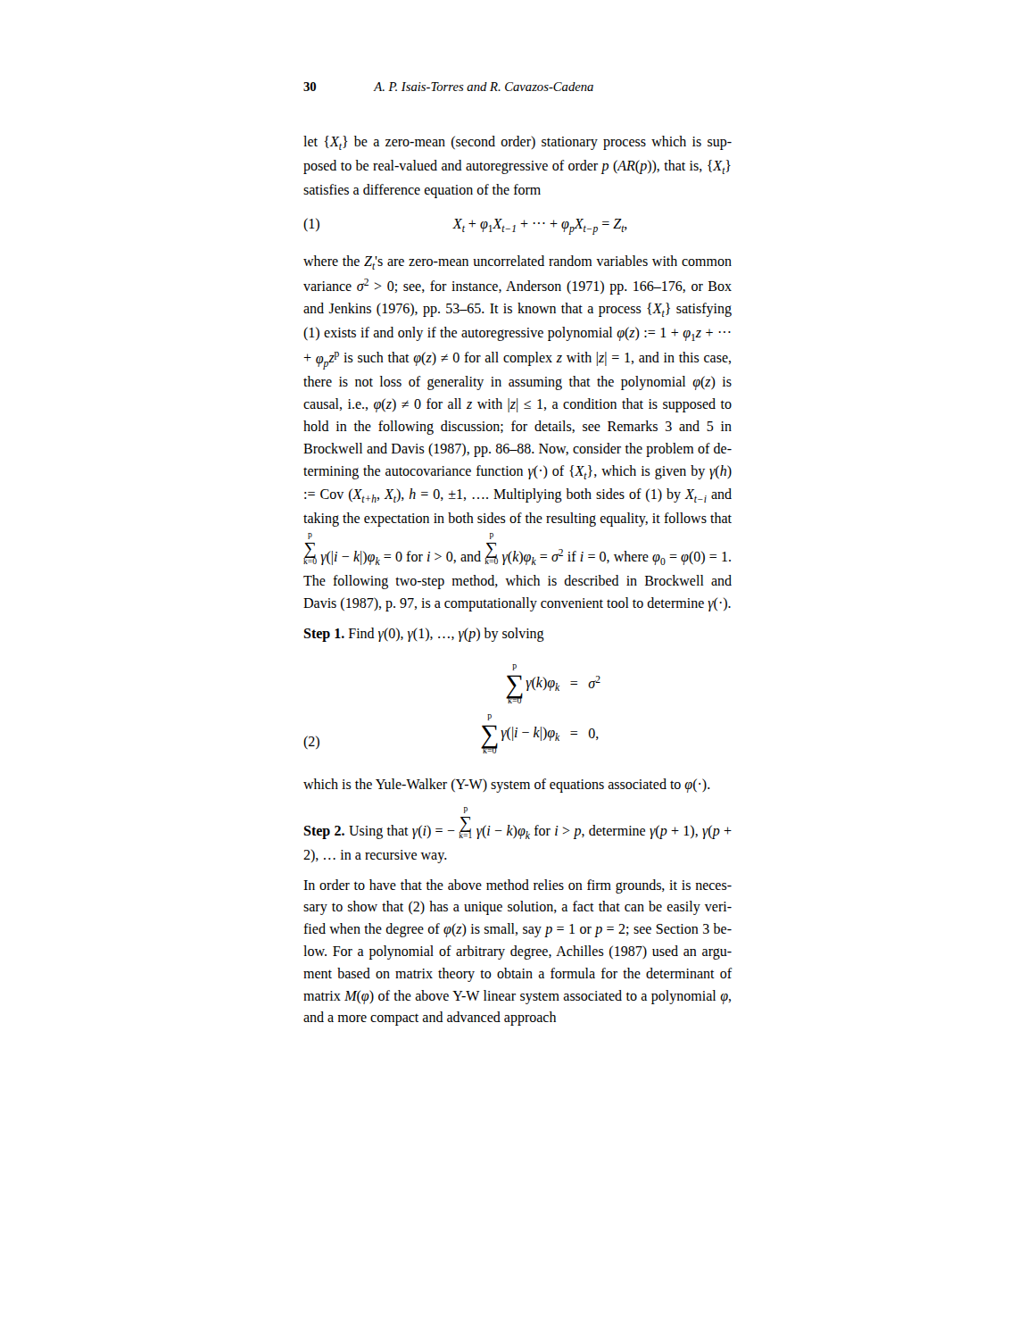30 A. P. Isais-Torres and R. Cavazos-Cadena
let {Xt} be a zero-mean (second order) stationary process which is supposed to be real-valued and autoregressive of order p (AR(p)), that is, {Xt} satisfies a difference equation of the form
(1) Xt + φ 1 Xt−1 + ··· + φp Xt−p = Zt,
where the Zt's are zero-mean uncorrelated random variables with common variance σ 2 > 0; see, for instance, Anderson (1971) pp. 166–176, or Box and Jenkins (1976), pp. 53–65. It is known that a process {Xt} satisfying (1) exists if and only if the autoregressive polynomial φ(z) := 1 + φ 1 z + ··· + φp zp is such that φ(z) ≠ 0 for all complex z with |z| = 1, and in this case, there is not loss of generality in assuming that the polynomial φ(z) is causal, i.e., φ(z) ≠ 0 for all z with |z| ≤ 1, a condition that is supposed to hold in the following discussion; for details, see Remarks 3 and 5 in Brockwell and Davis (1987), pp. 86–88. Now, consider the problem of determining the autocovariance function γ(·) of {Xt}, which is given by γ(h) := Cov (Xt+h, Xt), h = 0, ±1, …. Multiplying both sides of (1) by Xt−i and taking the expectation in both sides of the resulting equality, it follows that p∑k=0 γ(|i − k|)φk = 0 for i > 0, and p∑k=0 γ(k)φk = σ 2 if i = 0, where φ 0 = φ(0) = 1. The following two-step method, which is described in Brockwell and Davis (1987), p. 97, is a computationally convenient tool to determine γ(·).
Step 1. Find γ(0), γ(1), …, γ(p) by solving
(2)
| p ∑ k=0 γ ( k ) φ k | = | σ 2 |
| p ∑ k=0 γ (/ i − k /) φ k | = | 0, |
which is the Yule-Walker (Y-W) system of equations associated to φ(·).
Step 2. Using that γ(i) = − p∑k=1 γ(i − k)φk for i > p, determine γ(p + 1), γ(p + 2), … in a recursive way.
In order to have that the above method relies on firm grounds, it is necessary to show that (2) has a unique solution, a fact that can be easily verified when the degree of φ(z) is small, say p = 1 or p = 2; see Section 3 below. For a polynomial of arbitrary degree, Achilles (1987) used an argument based on matrix theory to obtain a formula for the determinant of matrix M(φ) of the above Y-W linear system associated to a polynomial φ, and a more compact and advanced approach